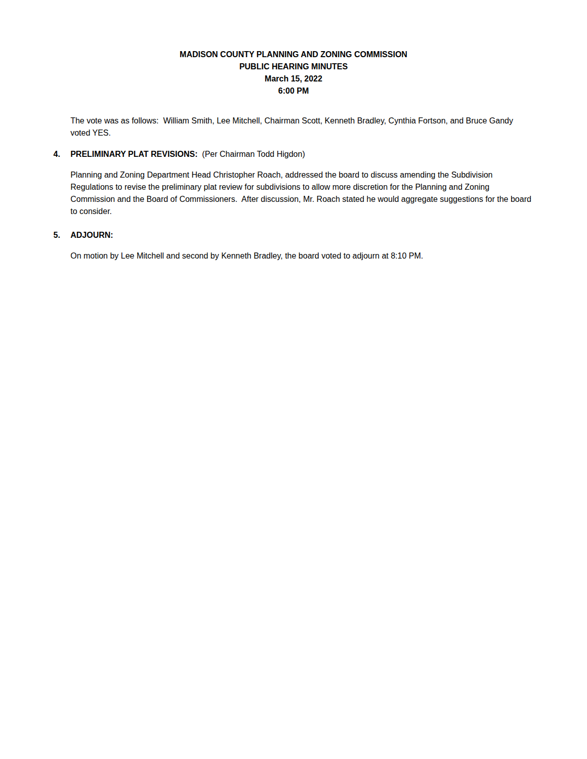MADISON COUNTY PLANNING AND ZONING COMMISSION PUBLIC HEARING MINUTES March 15, 2022 6:00 PM
The vote was as follows: William Smith, Lee Mitchell, Chairman Scott, Kenneth Bradley, Cynthia Fortson, and Bruce Gandy voted YES.
PRELIMINARY PLAT REVISIONS: (Per Chairman Todd Higdon)
Planning and Zoning Department Head Christopher Roach, addressed the board to discuss amending the Subdivision Regulations to revise the preliminary plat review for subdivisions to allow more discretion for the Planning and Zoning Commission and the Board of Commissioners. After discussion, Mr. Roach stated he would aggregate suggestions for the board to consider.
ADJOURN:
On motion by Lee Mitchell and second by Kenneth Bradley, the board voted to adjourn at 8:10 PM.